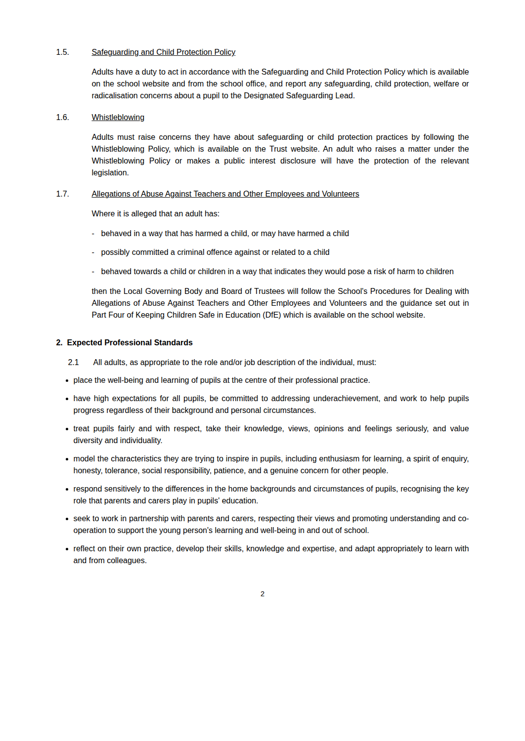1.5. Safeguarding and Child Protection Policy
Adults have a duty to act in accordance with the Safeguarding and Child Protection Policy which is available on the school website and from the school office, and report any safeguarding, child protection, welfare or radicalisation concerns about a pupil to the Designated Safeguarding Lead.
1.6. Whistleblowing
Adults must raise concerns they have about safeguarding or child protection practices by following the Whistleblowing Policy, which is available on the Trust website. An adult who raises a matter under the Whistleblowing Policy or makes a public interest disclosure will have the protection of the relevant legislation.
1.7. Allegations of Abuse Against Teachers and Other Employees and Volunteers
Where it is alleged that an adult has:
behaved in a way that has harmed a child, or may have harmed a child
possibly committed a criminal offence against or related to a child
behaved towards a child or children in a way that indicates they would pose a risk of harm to children
then the Local Governing Body and Board of Trustees will follow the School's Procedures for Dealing with Allegations of Abuse Against Teachers and Other Employees and Volunteers and the guidance set out in Part Four of Keeping Children Safe in Education (DfE) which is available on the school website.
2. Expected Professional Standards
2.1 All adults, as appropriate to the role and/or job description of the individual, must:
place the well-being and learning of pupils at the centre of their professional practice.
have high expectations for all pupils, be committed to addressing underachievement, and work to help pupils progress regardless of their background and personal circumstances.
treat pupils fairly and with respect, take their knowledge, views, opinions and feelings seriously, and value diversity and individuality.
model the characteristics they are trying to inspire in pupils, including enthusiasm for learning, a spirit of enquiry, honesty, tolerance, social responsibility, patience, and a genuine concern for other people.
respond sensitively to the differences in the home backgrounds and circumstances of pupils, recognising the key role that parents and carers play in pupils' education.
seek to work in partnership with parents and carers, respecting their views and promoting understanding and co-operation to support the young person's learning and well-being in and out of school.
reflect on their own practice, develop their skills, knowledge and expertise, and adapt appropriately to learn with and from colleagues.
2